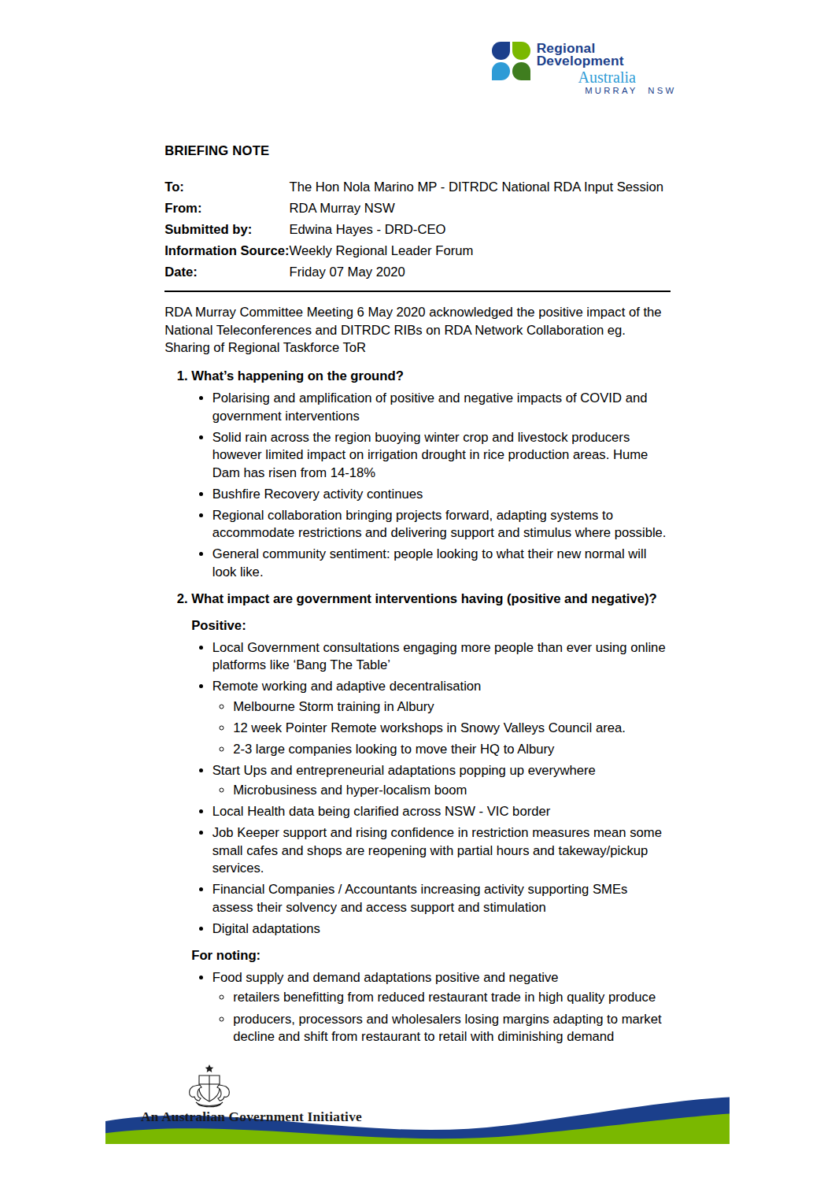Regional
Development
Australia
MURRAY NSW
BRIEFING NOTE
| To: | The Hon Nola Marino MP - DITRDC National RDA Input Session |
| From: | RDA Murray NSW |
| Submitted by: | Edwina Hayes - DRD-CEO |
| Information Source: | Weekly Regional Leader Forum |
| Date: | Friday 07 May 2020 |
RDA Murray Committee Meeting 6 May 2020 acknowledged the positive impact of the National Teleconferences and DITRDC RIBs on RDA Network Collaboration eg. Sharing of Regional Taskforce ToR
What’s happening on the ground?
Polarising and amplification of positive and negative impacts of COVID and government interventions
Solid rain across the region buoying winter crop and livestock producers however limited impact on irrigation drought in rice production areas. Hume Dam has risen from 14-18%
Bushfire Recovery activity continues
Regional collaboration bringing projects forward, adapting systems to accommodate restrictions and delivering support and stimulus where possible.
General community sentiment: people looking to what their new normal will look like.
What impact are government interventions having (positive and negative)?
Positive:
Local Government consultations engaging more people than ever using online platforms like ‘Bang The Table’
Remote working and adaptive decentralisation
Melbourne Storm training in Albury
12 week Pointer Remote workshops in Snowy Valleys Council area.
2-3 large companies looking to move their HQ to Albury
Start Ups and entrepreneurial adaptations popping up everywhere
Microbusiness and hyper-localism boom
Local Health data being clarified across NSW - VIC border
Job Keeper support and rising confidence in restriction measures mean some small cafes and shops are reopening with partial hours and takeway/pickup services.
Financial Companies / Accountants increasing activity supporting SMEs assess their solvency and access support and stimulation
Digital adaptations
For noting:
Food supply and demand adaptations positive and negative
retailers benefitting from reduced restaurant trade in high quality produce
producers, processors and wholesalers losing margins adapting to market decline and shift from restaurant to retail with diminishing demand
An Australian Government Initiative